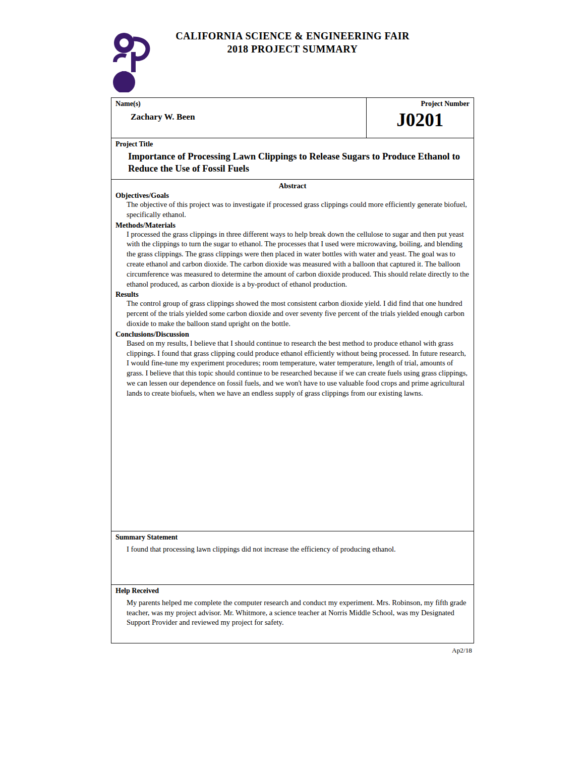CALIFORNIA SCIENCE & ENGINEERING FAIR
2018 PROJECT SUMMARY
| Name(s) Zachary W. Been | Project Number J0201 |
| Project Title Importance of Processing Lawn Clippings to Release Sugars to Produce Ethanol to Reduce the Use of Fossil Fuels |
| Abstract Objectives/Goals The objective of this project was to investigate if processed grass clippings could more efficiently generate biofuel, specifically ethanol. Methods/Materials I processed the grass clippings in three different ways to help break down the cellulose to sugar and then put yeast with the clippings to turn the sugar to ethanol. The processes that I used were microwaving, boiling, and blending the grass clippings. The grass clippings were then placed in water bottles with water and yeast. The goal was to create ethanol and carbon dioxide. The carbon dioxide was measured with a balloon that captured it. The balloon circumference was measured to determine the amount of carbon dioxide produced. This should relate directly to the ethanol produced, as carbon dioxide is a by-product of ethanol production. Results The control group of grass clippings showed the most consistent carbon dioxide yield. I did find that one hundred percent of the trials yielded some carbon dioxide and over seventy five percent of the trials yielded enough carbon dioxide to make the balloon stand upright on the bottle. Conclusions/Discussion Based on my results, I believe that I should continue to research the best method to produce ethanol with grass clippings. I found that grass clipping could produce ethanol efficiently without being processed. In future research, I would fine-tune my experiment procedures; room temperature, water temperature, length of trial, amounts of grass. I believe that this topic should continue to be researched because if we can create fuels using grass clippings, we can lessen our dependence on fossil fuels, and we won't have to use valuable food crops and prime agricultural lands to create biofuels, when we have an endless supply of grass clippings from our existing lawns. |
| Summary Statement I found that processing lawn clippings did not increase the efficiency of producing ethanol. |
| Help Received My parents helped me complete the computer research and conduct my experiment. Mrs. Robinson, my fifth grade teacher, was my project advisor. Mr. Whitmore, a science teacher at Norris Middle School, was my Designated Support Provider and reviewed my project for safety. |
Ap2/18